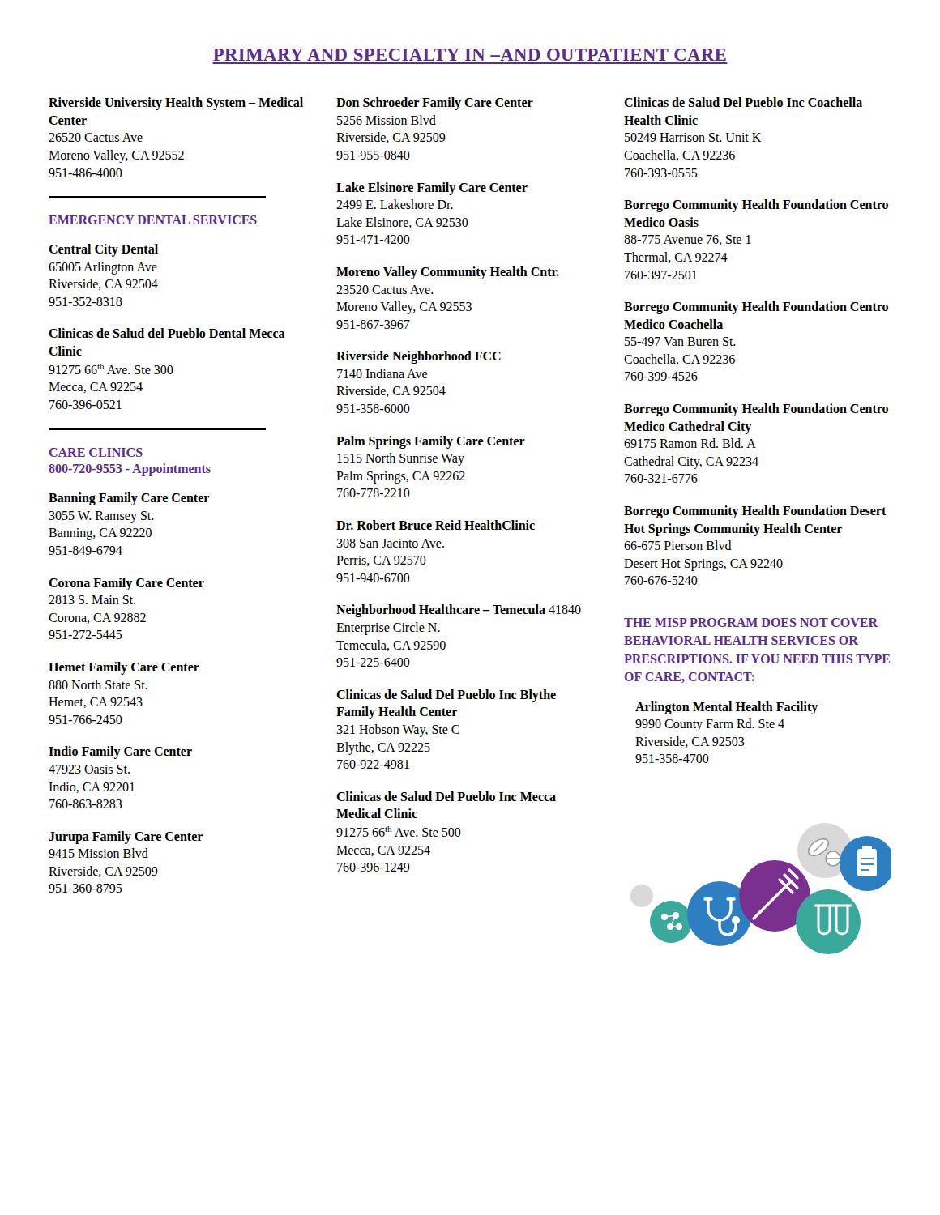PRIMARY AND SPECIALTY IN –AND OUTPATIENT CARE
Riverside University Health System – Medical Center
26520 Cactus Ave
Moreno Valley, CA 92552
951-486-4000
EMERGENCY DENTAL SERVICES
Central City Dental
65005 Arlington Ave
Riverside, CA 92504
951-352-8318
Clinicas de Salud del Pueblo Dental Mecca Clinic
91275 66th Ave. Ste 300
Mecca, CA 92254
760-396-0521
CARE CLINICS
800-720-9553 - Appointments
Banning Family Care Center
3055 W. Ramsey St.
Banning, CA 92220
951-849-6794
Corona Family Care Center
2813 S. Main St.
Corona, CA 92882
951-272-5445
Hemet Family Care Center
880 North State St.
Hemet, CA 92543
951-766-2450
Indio Family Care Center
47923 Oasis St.
Indio, CA 92201
760-863-8283
Jurupa Family Care Center
9415 Mission Blvd
Riverside, CA 92509
951-360-8795
Don Schroeder Family Care Center
5256 Mission Blvd
Riverside, CA 92509
951-955-0840
Lake Elsinore Family Care Center
2499 E. Lakeshore Dr.
Lake Elsinore, CA 92530
951-471-4200
Moreno Valley Community Health Cntr.
23520 Cactus Ave.
Moreno Valley, CA 92553
951-867-3967
Riverside Neighborhood FCC
7140 Indiana Ave
Riverside, CA 92504
951-358-6000
Palm Springs Family Care Center
1515 North Sunrise Way
Palm Springs, CA 92262
760-778-2210
Dr. Robert Bruce Reid HealthClinic
308 San Jacinto Ave.
Perris, CA 92570
951-940-6700
Neighborhood Healthcare – Temecula 41840 Enterprise Circle N.
Temecula, CA 92590
951-225-6400
Clinicas de Salud Del Pueblo Inc Blythe Family Health Center
321 Hobson Way, Ste C
Blythe, CA 92225
760-922-4981
Clinicas de Salud Del Pueblo Inc Mecca Medical Clinic
91275 66th Ave. Ste 500
Mecca, CA 92254
760-396-1249
Clinicas de Salud Del Pueblo Inc Coachella Health Clinic
50249 Harrison St. Unit K
Coachella, CA 92236
760-393-0555
Borrego Community Health Foundation Centro Medico Oasis
88-775 Avenue 76, Ste 1
Thermal, CA 92274
760-397-2501
Borrego Community Health Foundation Centro Medico Coachella
55-497 Van Buren St.
Coachella, CA 92236
760-399-4526
Borrego Community Health Foundation Centro Medico Cathedral City
69175 Ramon Rd. Bld. A
Cathedral City, CA 92234
760-321-6776
Borrego Community Health Foundation Desert Hot Springs Community Health Center
66-675 Pierson Blvd
Desert Hot Springs, CA 92240
760-676-5240
THE MISP PROGRAM DOES NOT COVER BEHAVIORAL HEALTH SERVICES OR PRESCRIPTIONS. IF YOU NEED THIS TYPE OF CARE, CONTACT:
Arlington Mental Health Facility
9990 County Farm Rd. Ste 4
Riverside, CA 92503
951-358-4700